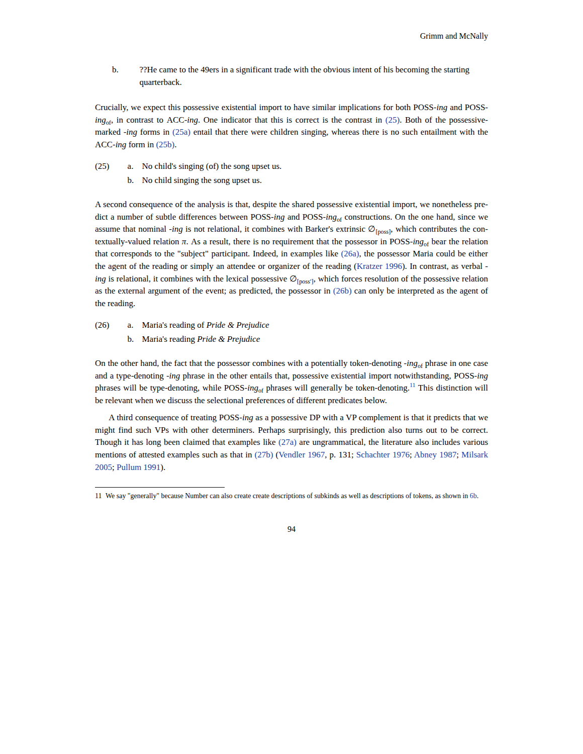Grimm and McNally
b.??He came to the 49ers in a significant trade with the obvious intent of his becoming the starting quarterback.
Crucially, we expect this possessive existential import to have similar implications for both POSS-ing and POSS-ingof, in contrast to ACC-ing. One indicator that this is correct is the contrast in (25). Both of the possessive-marked -ing forms in (25a) entail that there were children singing, whereas there is no such entailment with the ACC-ing form in (25b).
| (25) | a. | No child's singing (of) the song upset us. |
| | b. | No child singing the song upset us. |
A second consequence of the analysis is that, despite the shared possessive existential import, we nonetheless predict a number of subtle differences between POSS-ing and POSS-ingof constructions. On the one hand, since we assume that nominal -ing is not relational, it combines with Barker's extrinsic ∅[poss], which contributes the contextually-valued relation π. As a result, there is no requirement that the possessor in POSS-ingof bear the relation that corresponds to the "subject" participant. Indeed, in examples like (26a), the possessor Maria could be either the agent of the reading or simply an attendee or organizer of the reading (Kratzer 1996). In contrast, as verbal -ing is relational, it combines with the lexical possessive ∅[poss′], which forces resolution of the possessive relation as the external argument of the event; as predicted, the possessor in (26b) can only be interpreted as the agent of the reading.
| (26) | a. | Maria's reading of Pride & Prejudice |
| | b. | Maria's reading Pride & Prejudice |
On the other hand, the fact that the possessor combines with a potentially token-denoting -ingof phrase in one case and a type-denoting -ing phrase in the other entails that, possessive existential import notwithstanding, POSS-ing phrases will be type-denoting, while POSS-ingof phrases will generally be token-denoting.11 This distinction will be relevant when we discuss the selectional preferences of different predicates below.
A third consequence of treating POSS-ing as a possessive DP with a VP complement is that it predicts that we might find such VPs with other determiners. Perhaps surprisingly, this prediction also turns out to be correct. Though it has long been claimed that examples like (27a) are ungrammatical, the literature also includes various mentions of attested examples such as that in (27b) (Vendler 1967, p. 131; Schachter 1976; Abney 1987; Milsark 2005; Pullum 1991).
11 We say "generally" because Number can also create create descriptions of subkinds as well as descriptions of tokens, as shown in 6b.
94